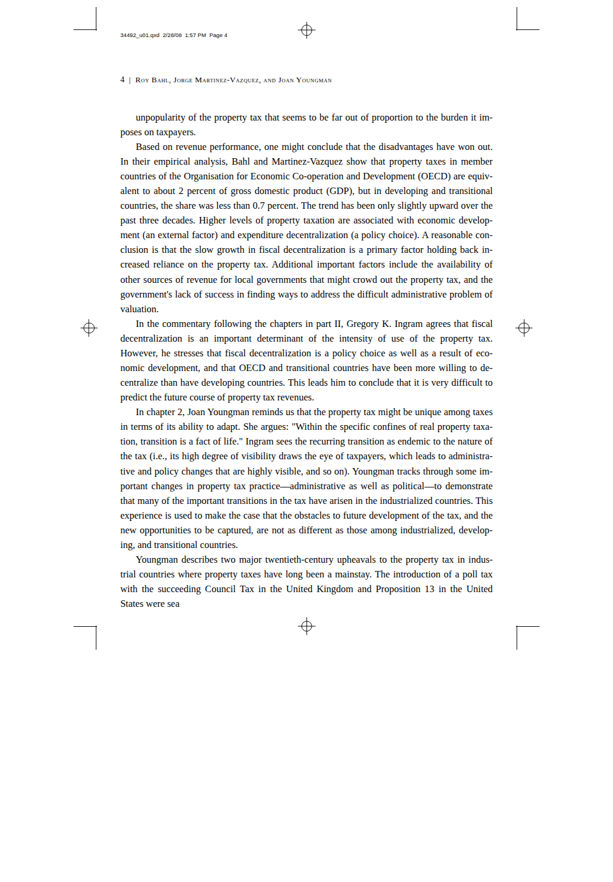34492_u01.qxd 2/28/08 1:57 PM Page 4
4 | Roy Bahl, Jorge Martinez-Vazquez, and Joan Youngman
unpopularity of the property tax that seems to be far out of proportion to the burden it imposes on taxpayers.
Based on revenue performance, one might conclude that the disadvantages have won out. In their empirical analysis, Bahl and Martinez-Vazquez show that property taxes in member countries of the Organisation for Economic Co-operation and Development (OECD) are equivalent to about 2 percent of gross domestic product (GDP), but in developing and transitional countries, the share was less than 0.7 percent. The trend has been only slightly upward over the past three decades. Higher levels of property taxation are associated with economic development (an external factor) and expenditure decentralization (a policy choice). A reasonable conclusion is that the slow growth in fiscal decentralization is a primary factor holding back increased reliance on the property tax. Additional important factors include the availability of other sources of revenue for local governments that might crowd out the property tax, and the government's lack of success in finding ways to address the difficult administrative problem of valuation.
In the commentary following the chapters in part II, Gregory K. Ingram agrees that fiscal decentralization is an important determinant of the intensity of use of the property tax. However, he stresses that fiscal decentralization is a policy choice as well as a result of economic development, and that OECD and transitional countries have been more willing to decentralize than have developing countries. This leads him to conclude that it is very difficult to predict the future course of property tax revenues.
In chapter 2, Joan Youngman reminds us that the property tax might be unique among taxes in terms of its ability to adapt. She argues: "Within the specific confines of real property taxation, transition is a fact of life." Ingram sees the recurring transition as endemic to the nature of the tax (i.e., its high degree of visibility draws the eye of taxpayers, which leads to administrative and policy changes that are highly visible, and so on). Youngman tracks through some important changes in property tax practice—administrative as well as political—to demonstrate that many of the important transitions in the tax have arisen in the industrialized countries. This experience is used to make the case that the obstacles to future development of the tax, and the new opportunities to be captured, are not as different as those among industrialized, developing, and transitional countries.
Youngman describes two major twentieth-century upheavals to the property tax in industrial countries where property taxes have long been a mainstay. The introduction of a poll tax with the succeeding Council Tax in the United Kingdom and Proposition 13 in the United States were sea